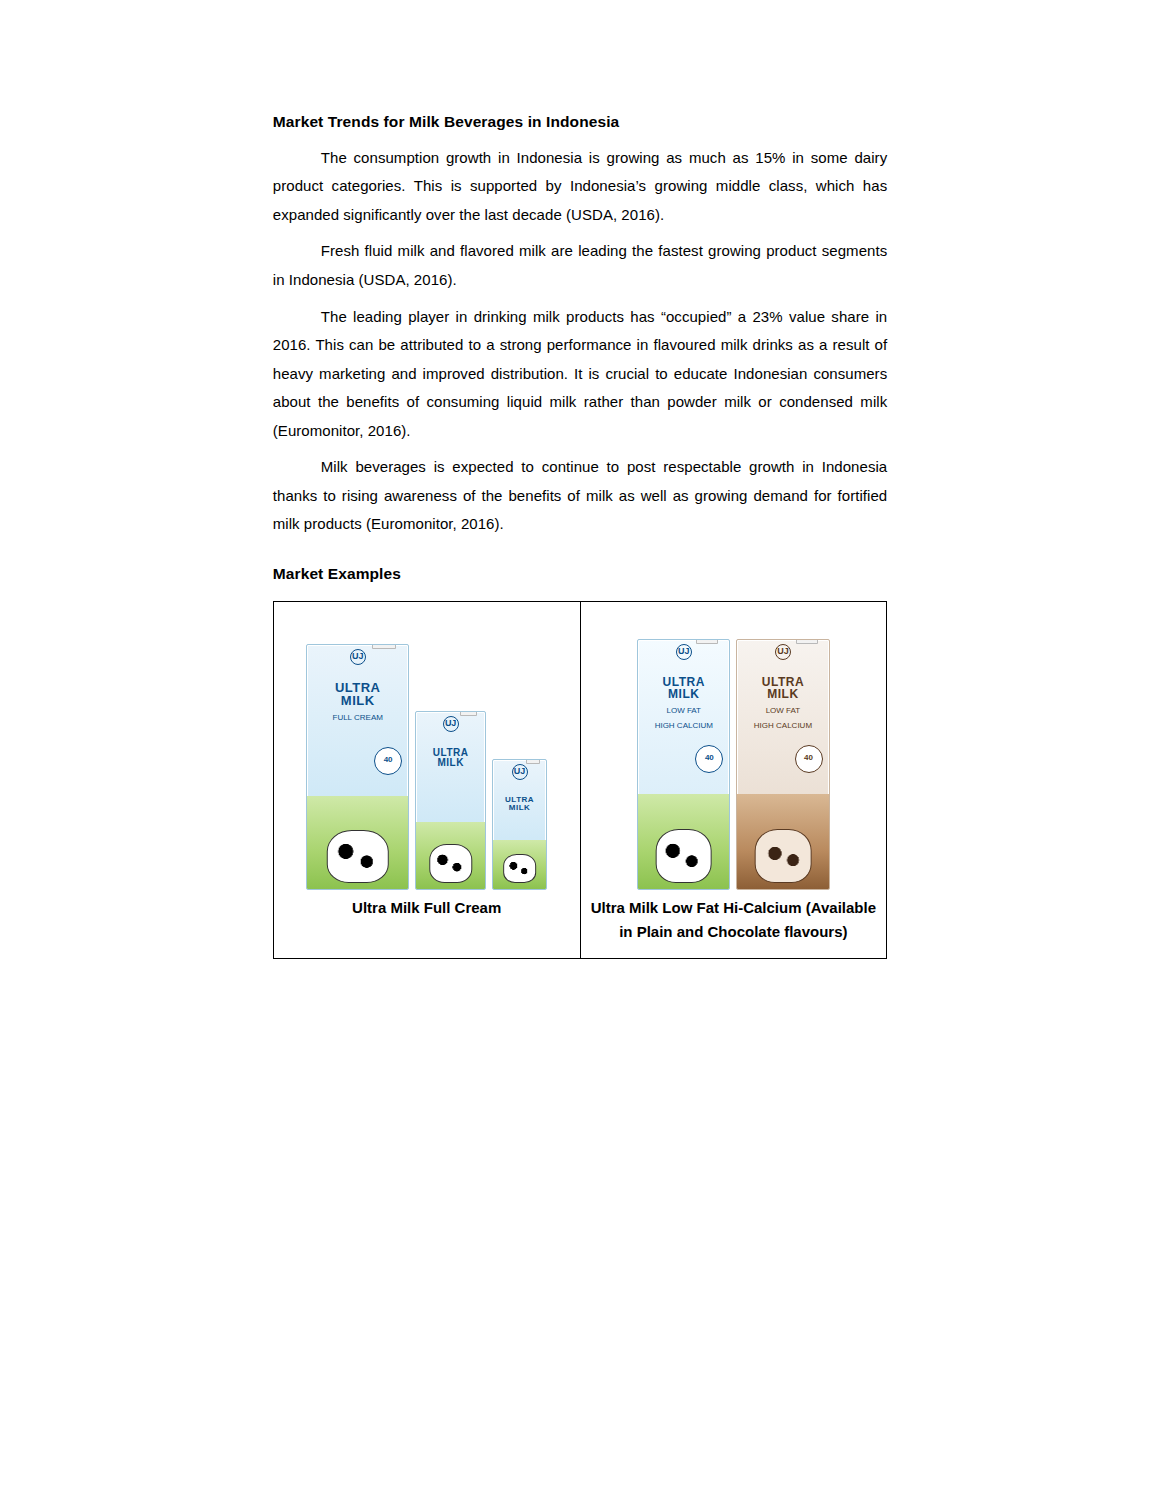Market Trends for Milk Beverages in Indonesia
The consumption growth in Indonesia is growing as much as 15% in some dairy product categories. This is supported by Indonesia’s growing middle class, which has expanded significantly over the last decade (USDA, 2016).
Fresh fluid milk and flavored milk are leading the fastest growing product segments in Indonesia (USDA, 2016).
The leading player in drinking milk products has “occupied” a 23% value share in 2016. This can be attributed to a strong performance in flavoured milk drinks as a result of heavy marketing and improved distribution. It is crucial to educate Indonesian consumers about the benefits of consuming liquid milk rather than powder milk or condensed milk (Euromonitor, 2016).
Milk beverages is expected to continue to post respectable growth in Indonesia thanks to rising awareness of the benefits of milk as well as growing demand for fortified milk products (Euromonitor, 2016).
Market Examples
| UJ ULTRA MILK Full Cream 40 UJ ULTRA MILK UJ ULTRA MILK Ultra Milk Full Cream | UJ ULTRA MILK Low Fat High Calcium 40 UJ ULTRA MILK Low Fat High Calcium 40 Ultra Milk Low Fat Hi-Calcium (Available in Plain and Chocolate flavours) |